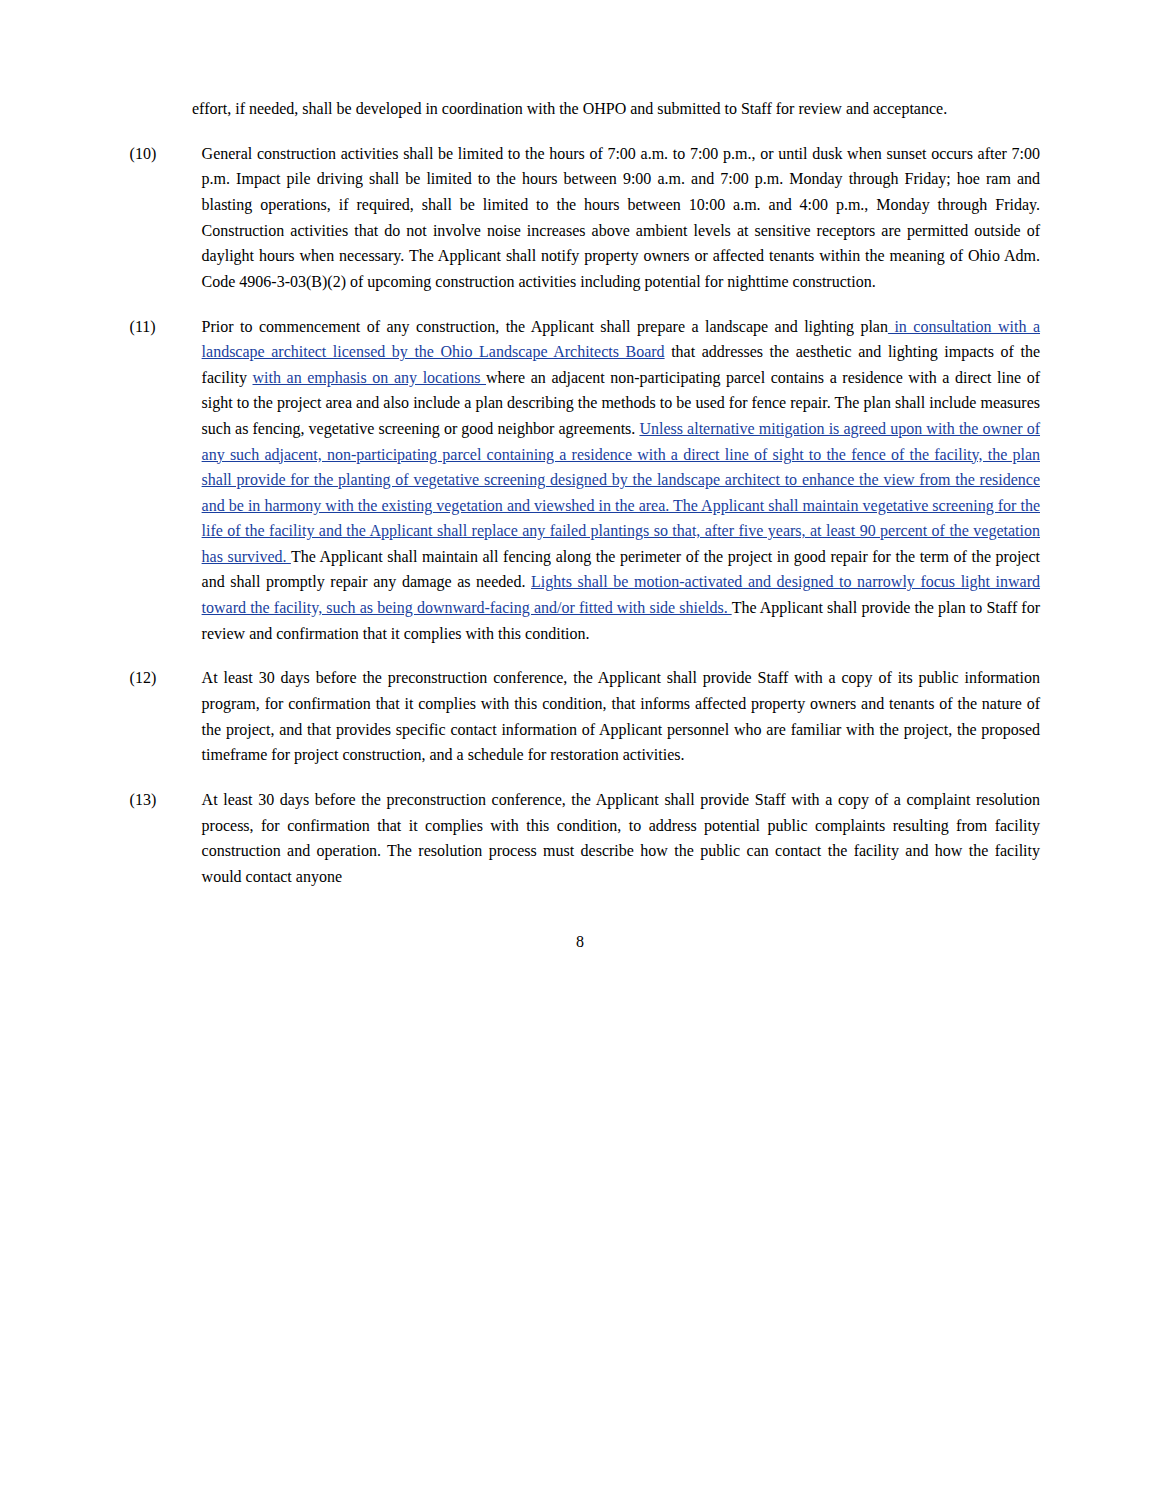effort, if needed, shall be developed in coordination with the OHPO and submitted to Staff for review and acceptance.
(10)
General construction activities shall be limited to the hours of 7:00 a.m. to 7:00 p.m., or until dusk when sunset occurs after 7:00 p.m. Impact pile driving shall be limited to the hours between 9:00 a.m. and 7:00 p.m. Monday through Friday; hoe ram and blasting operations, if required, shall be limited to the hours between 10:00 a.m. and 4:00 p.m., Monday through Friday. Construction activities that do not involve noise increases above ambient levels at sensitive receptors are permitted outside of daylight hours when necessary. The Applicant shall notify property owners or affected tenants within the meaning of Ohio Adm. Code 4906-3-03(B)(2) of upcoming construction activities including potential for nighttime construction.
(11)
Prior to commencement of any construction, the Applicant shall prepare a landscape and lighting plan in consultation with a landscape architect licensed by the Ohio Landscape Architects Board that addresses the aesthetic and lighting impacts of the facility with an emphasis on any locations where an adjacent non-participating parcel contains a residence with a direct line of sight to the project area and also include a plan describing the methods to be used for fence repair. The plan shall include measures such as fencing, vegetative screening or good neighbor agreements. Unless alternative mitigation is agreed upon with the owner of any such adjacent, non-participating parcel containing a residence with a direct line of sight to the fence of the facility, the plan shall provide for the planting of vegetative screening designed by the landscape architect to enhance the view from the residence and be in harmony with the existing vegetation and viewshed in the area. The Applicant shall maintain vegetative screening for the life of the facility and the Applicant shall replace any failed plantings so that, after five years, at least 90 percent of the vegetation has survived. The Applicant shall maintain all fencing along the perimeter of the project in good repair for the term of the project and shall promptly repair any damage as needed. Lights shall be motion-activated and designed to narrowly focus light inward toward the facility, such as being downward-facing and/or fitted with side shields. The Applicant shall provide the plan to Staff for review and confirmation that it complies with this condition.
(12)
At least 30 days before the preconstruction conference, the Applicant shall provide Staff with a copy of its public information program, for confirmation that it complies with this condition, that informs affected property owners and tenants of the nature of the project, and that provides specific contact information of Applicant personnel who are familiar with the project, the proposed timeframe for project construction, and a schedule for restoration activities.
(13)
At least 30 days before the preconstruction conference, the Applicant shall provide Staff with a copy of a complaint resolution process, for confirmation that it complies with this condition, to address potential public complaints resulting from facility construction and operation. The resolution process must describe how the public can contact the facility and how the facility would contact anyone
8